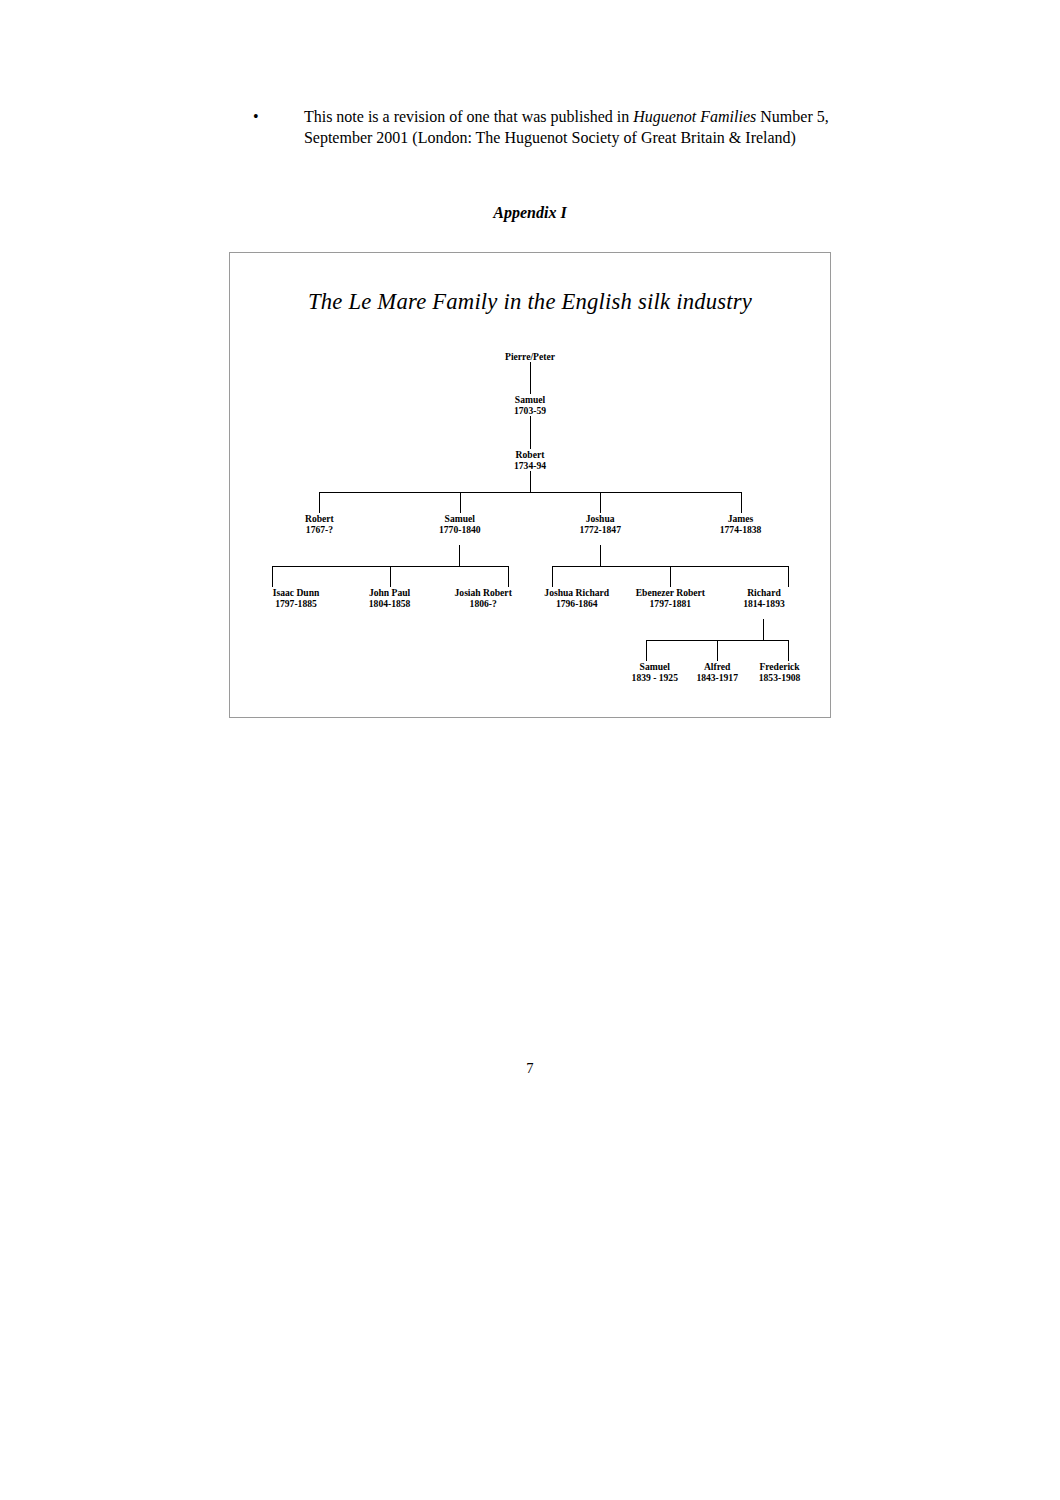•
This note is a revision of one that was published in Huguenot Families Number 5, September 2001 (London: The Huguenot Society of Great Britain & Ireland)
Appendix I
The Le Mare Family in the English silk industry
Pierre/Peter
Samuel 1703-59
Robert 1734-94
| Robert 1767-? | Samuel 1770-1840 | Joshua 1772-1847 | James 1774-1838 |
| Isaac Dunn 1797-1885 | John Paul 1804-1858 | Josiah Robert 1806-? | Joshua Richard 1796-1864 | Ebenezer Robert 1797-1881 | Richard 1814-1893 |
| | Samuel 1839 - 1925 | Alfred 1843-1917 | Frederick 1853-1908 |
7